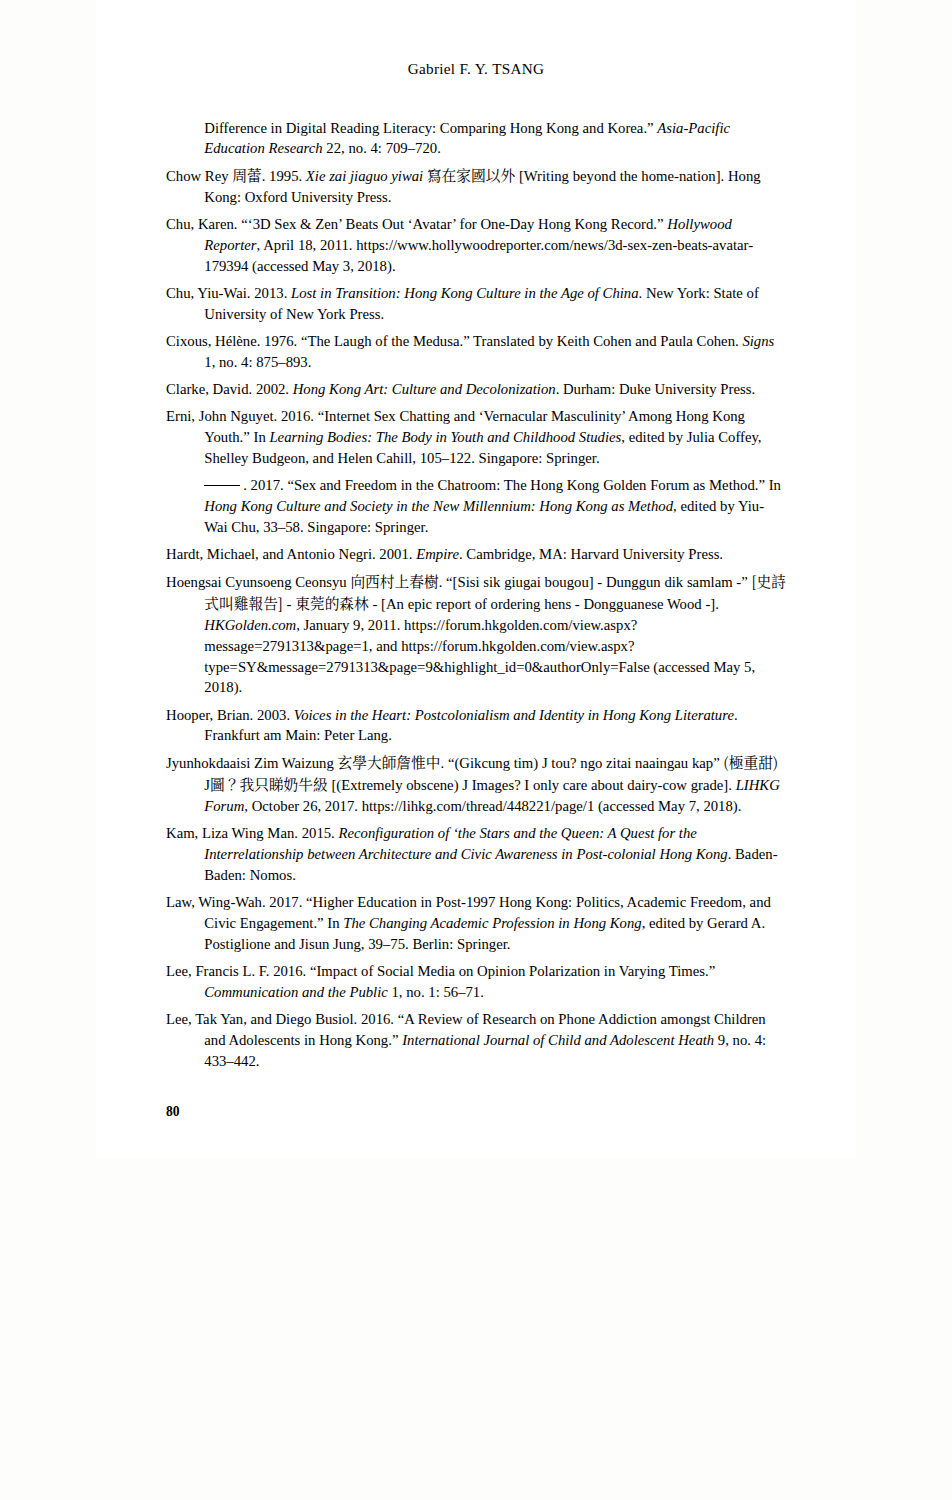Gabriel F. Y. TSANG
Difference in Digital Reading Literacy: Comparing Hong Kong and Korea.” Asia-Pacific Education Research 22, no. 4: 709–720.
Chow Rey 周蕾. 1995. Xie zai jiaguo yiwai 寫在家國以外 [Writing beyond the home-nation]. Hong Kong: Oxford University Press.
Chu, Karen. “‘3D Sex & Zen’ Beats Out ‘Avatar’ for One-Day Hong Kong Record.” Hollywood Reporter, April 18, 2011. https://www.hollywoodreporter.com/news/3d-sex-zen-beats-avatar-179394 (accessed May 3, 2018).
Chu, Yiu-Wai. 2013. Lost in Transition: Hong Kong Culture in the Age of China. New York: State of University of New York Press.
Cixous, Hélène. 1976. “The Laugh of the Medusa.” Translated by Keith Cohen and Paula Cohen. Signs 1, no. 4: 875–893.
Clarke, David. 2002. Hong Kong Art: Culture and Decolonization. Durham: Duke University Press.
Erni, John Nguyet. 2016. “Internet Sex Chatting and ‘Vernacular Masculinity’ Among Hong Kong Youth.” In Learning Bodies: The Body in Youth and Childhood Studies, edited by Julia Coffey, Shelley Budgeon, and Helen Cahill, 105–122. Singapore: Springer.
. 2017. “Sex and Freedom in the Chatroom: The Hong Kong Golden Forum as Method.” In Hong Kong Culture and Society in the New Millennium: Hong Kong as Method, edited by Yiu-Wai Chu, 33–58. Singapore: Springer.
Hardt, Michael, and Antonio Negri. 2001. Empire. Cambridge, MA: Harvard University Press.
Hoengsai Cyunsoeng Ceonsyu 向西村上春樹. “[Sisi sik giugai bougou] - Dunggun dik samlam -” [史詩式叫雞報告] - 東莞的森林 - [An epic report of ordering hens - Dongguanese Wood -]. HKGolden.com, January 9, 2011. https://forum.hkgolden.com/view.aspx?message=2791313&page=1, and https://forum.hkgolden.com/view.aspx?type=SY&message=2791313&page=9&highlight_id=0&authorOnly=False (accessed May 5, 2018).
Hooper, Brian. 2003. Voices in the Heart: Postcolonialism and Identity in Hong Kong Literature. Frankfurt am Main: Peter Lang.
Jyunhokdaaisi Zim Waizung 玄學大師詹惟中. “(Gikcung tim) J tou? ngo zitai naaingau kap” (極重甜) J圖？我只睇奶牛級 [(Extremely obscene) J Images? I only care about dairy-cow grade]. LIHKG Forum, October 26, 2017. https://lihkg.com/thread/448221/page/1 (accessed May 7, 2018).
Kam, Liza Wing Man. 2015. Reconfiguration of ‘the Stars and the Queen: A Quest for the Interrelationship between Architecture and Civic Awareness in Post-colonial Hong Kong. Baden-Baden: Nomos.
Law, Wing-Wah. 2017. “Higher Education in Post-1997 Hong Kong: Politics, Academic Freedom, and Civic Engagement.” In The Changing Academic Profession in Hong Kong, edited by Gerard A. Postiglione and Jisun Jung, 39–75. Berlin: Springer.
Lee, Francis L. F. 2016. “Impact of Social Media on Opinion Polarization in Varying Times.” Communication and the Public 1, no. 1: 56–71.
Lee, Tak Yan, and Diego Busiol. 2016. “A Review of Research on Phone Addiction amongst Children and Adolescents in Hong Kong.” International Journal of Child and Adolescent Heath 9, no. 4: 433–442.
80